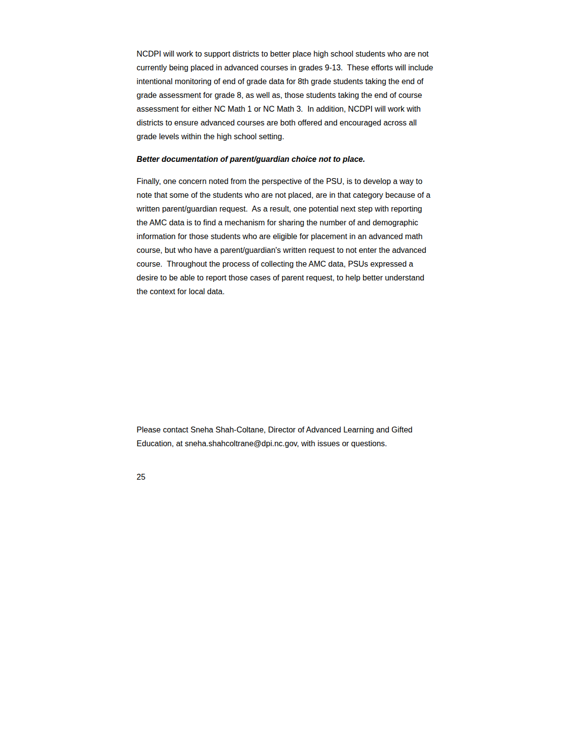NCDPI will work to support districts to better place high school students who are not currently being placed in advanced courses in grades 9-13. These efforts will include intentional monitoring of end of grade data for 8th grade students taking the end of grade assessment for grade 8, as well as, those students taking the end of course assessment for either NC Math 1 or NC Math 3. In addition, NCDPI will work with districts to ensure advanced courses are both offered and encouraged across all grade levels within the high school setting.
Better documentation of parent/guardian choice not to place.
Finally, one concern noted from the perspective of the PSU, is to develop a way to note that some of the students who are not placed, are in that category because of a written parent/guardian request. As a result, one potential next step with reporting the AMC data is to find a mechanism for sharing the number of and demographic information for those students who are eligible for placement in an advanced math course, but who have a parent/guardian's written request to not enter the advanced course. Throughout the process of collecting the AMC data, PSUs expressed a desire to be able to report those cases of parent request, to help better understand the context for local data.
Please contact Sneha Shah-Coltane, Director of Advanced Learning and Gifted Education, at sneha.shahcoltrane@dpi.nc.gov, with issues or questions.
25